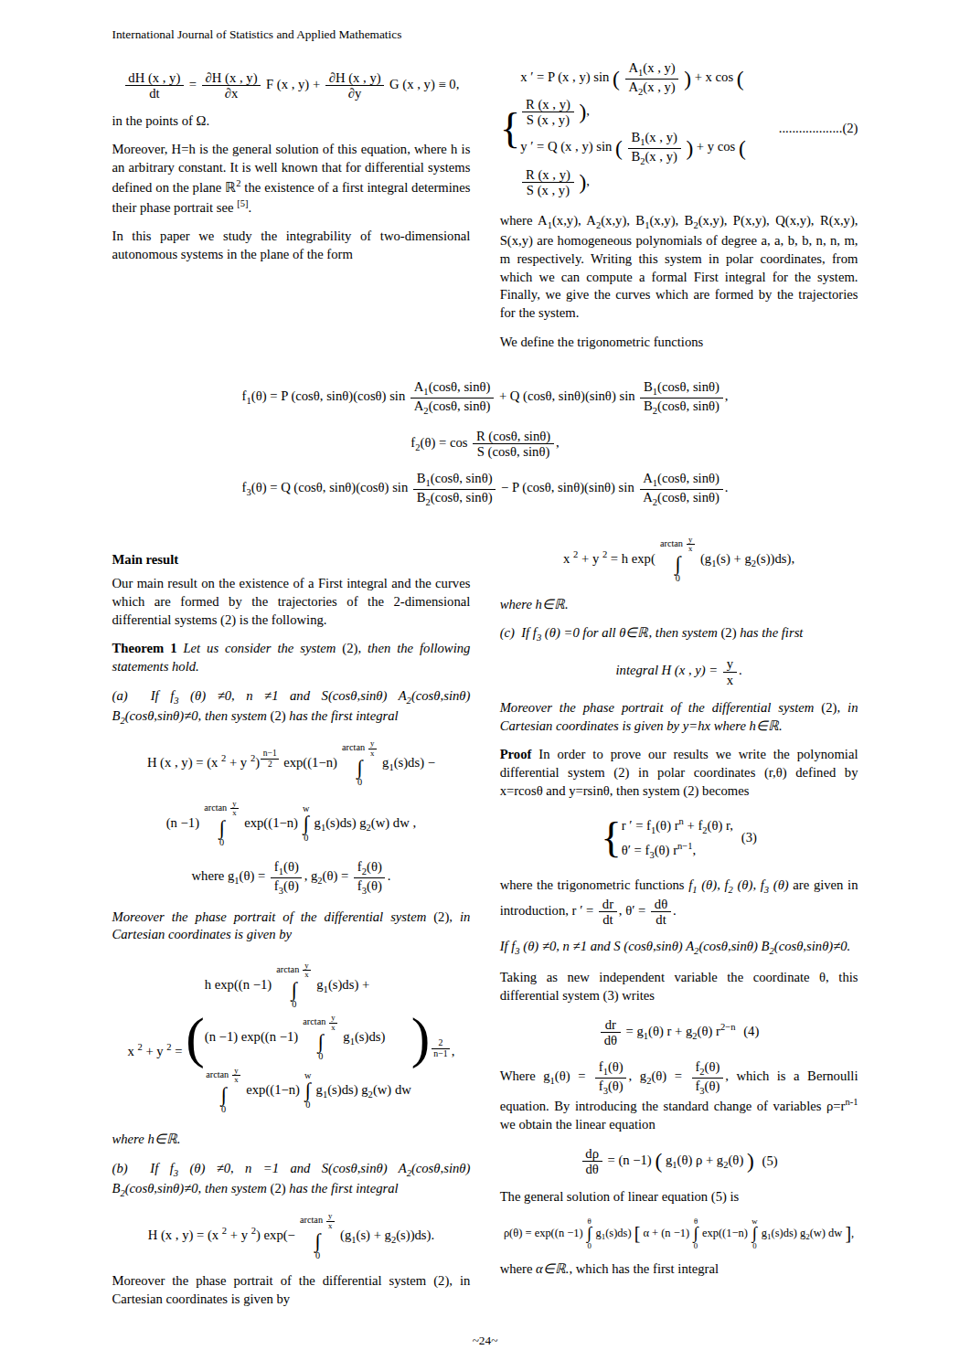International Journal of Statistics and Applied Mathematics
dH (x , y) dt = ∂H (x , y)∂x F (x , y) + ∂H (x , y)∂y G (x , y) ≡ 0,
in the points of Ω.
Moreover, H=h is the general solution of this equation, where h is an arbitrary constant. It is well known that for differential systems defined on the plane ℝ2 the existence of a first integral determines their phase portrait see [5].
In this paper we study the integrability of two-dimensional autonomous systems in the plane of the form
{
x ′ = P (x , y) sin ( A1(x , y) A2(x , y) ) + x cos ( R (x , y) S (x , y) ),
y ′ = Q (x , y) sin ( B1(x , y) B2(x , y) ) + y cos ( R (x , y) S (x , y) ),
...................(2)
where A1(x,y), A2(x,y), B1(x,y), B2(x,y), P(x,y), Q(x,y), R(x,y), S(x,y) are homogeneous polynomials of degree a, a, b, b, n, n, m, m respectively. Writing this system in polar coordinates, from which we can compute a formal First integral for the system. Finally, we give the curves which are formed by the trajectories for the system.
We define the trigonometric functions
f1(θ) = P (cosθ, sinθ)(cosθ) sin A1(cosθ, sinθ) A2(cosθ, sinθ) + Q (cosθ, sinθ)(sinθ) sin B1(cosθ, sinθ) B2(cosθ, sinθ),
f2(θ) = cos R (cosθ, sinθ) S (cosθ, sinθ),
f3(θ) = Q (cosθ, sinθ)(cosθ) sin B1(cosθ, sinθ) B2(cosθ, sinθ) − P (cosθ, sinθ)(sinθ) sin A1(cosθ, sinθ) A2(cosθ, sinθ).
Main result
Our main result on the existence of a First integral and the curves which are formed by the trajectories of the 2-dimensional differential systems (2) is the following.
Theorem 1 Let us consider the system (2), then the following statements hold.
(a) If f3 (θ) ≠0, n ≠1 and S(cosθ,sinθ) A2(cosθ,sinθ) B2(cosθ,sinθ)≠0, then system (2) has the first integral
H (x , y) = (x 2 + y 2)n−12 exp((1−n) arctan yx∫0 g1(s)ds) −
(n −1) arctan yx∫0 exp((1−n) w∫0 g1(s)ds) g2(w) dw ,
where g1(θ) = f1(θ) f3(θ), g2(θ) = f2(θ) f3(θ).
Moreover the phase portrait of the differential system (2), in Cartesian coordinates is given by
x 2 + y 2 = (
h exp((n −1) arctan yx∫0 g1(s)ds) +
(n −1) exp((n −1) arctan yx∫0 g1(s)ds)
arctan yx∫0 exp((1−n) w∫0 g1(s)ds) g2(w) dw
) 2 n−1,
where h∈ℝ.
(b) If f3 (θ) ≠0, n =1 and S(cosθ,sinθ) A2(cosθ,sinθ) B2(cosθ,sinθ)≠0, then system (2) has the first integral
H (x , y) = (x 2 + y 2) exp(− arctan yx∫0 (g1(s) + g2(s))ds).
Moreover the phase portrait of the differential system (2), in Cartesian coordinates is given by
x 2 + y 2 = h exp( arctan yx∫0 (g1(s) + g2(s))ds),
where h∈ℝ.
(c) If f3 (θ) =0 for all θ∈ℝ, then system (2) has the first
integral H (x , y) = yx.
Moreover the phase portrait of the differential system (2), in Cartesian coordinates is given by y=hx where h∈ℝ.
Proof In order to prove our results we write the polynomial differential system (2) in polar coordinates (r,θ) defined by x=rcosθ and y=rsinθ, then system (2) becomes
{
r ′ = f1(θ) rn + f2(θ) r,
θ′ = f3(θ) rn−1,
(3)
where the trigonometric functions f1 (θ), f2 (θ), f3 (θ) are given in introduction, r ′ = dr dt, θ′ = dθ dt.
If f3 (θ) ≠0, n ≠1 and S (cosθ,sinθ) A2(cosθ,sinθ) B2(cosθ,sinθ)≠0.
Taking as new independent variable the coordinate θ, this differential system (3) writes
dr dθ = g1(θ) r + g2(θ) r2−n (4)
Where g1(θ) = f1(θ) f3(θ), g2(θ) = f2(θ) f3(θ), which is a Bernoulli equation. By introducing the standard change of variables ρ=rn-1 we obtain the linear equation
dρ dθ = (n −1) ( g1(θ) ρ + g2(θ) ) (5)
The general solution of linear equation (5) is
ρ(θ) = exp((n −1) θ∫0 g1(s)ds) [ α + (n −1) θ∫0 exp((1−n) w∫0 g1(s)ds) g2(w) dw ],
where α∈ℝ., which has the first integral
~24~